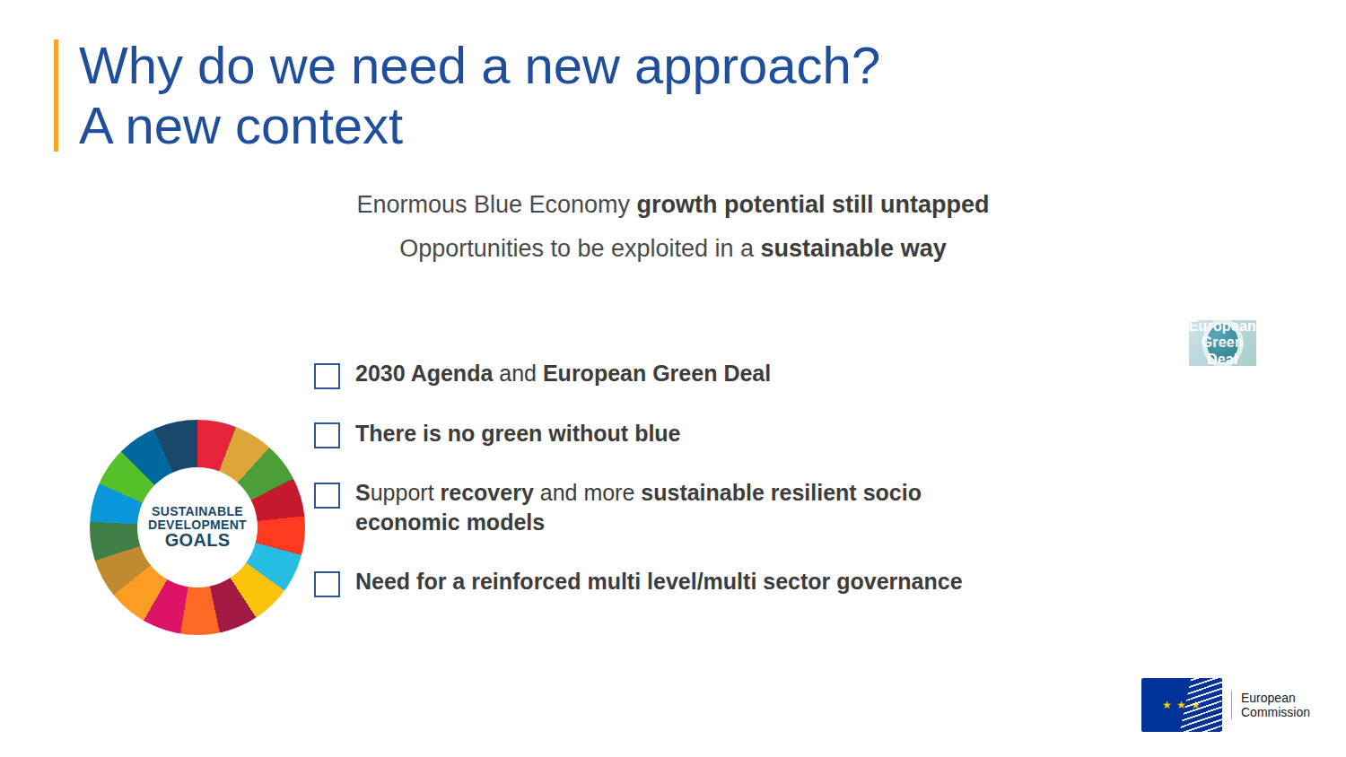Why do we need a new approach?A new context
Enormous Blue Economy growth potential still untapped
Opportunities to be exploited in a sustainable way
European
Green
Deal
2030 Agenda and European Green Deal
There is no green without blue
Support recovery and more sustainable resilient socio economic models
Need for a reinforced multi level/multi sector governance
SUSTAINABLE
DEVELOPMENT GOALS
★ ★ ★
European Commission